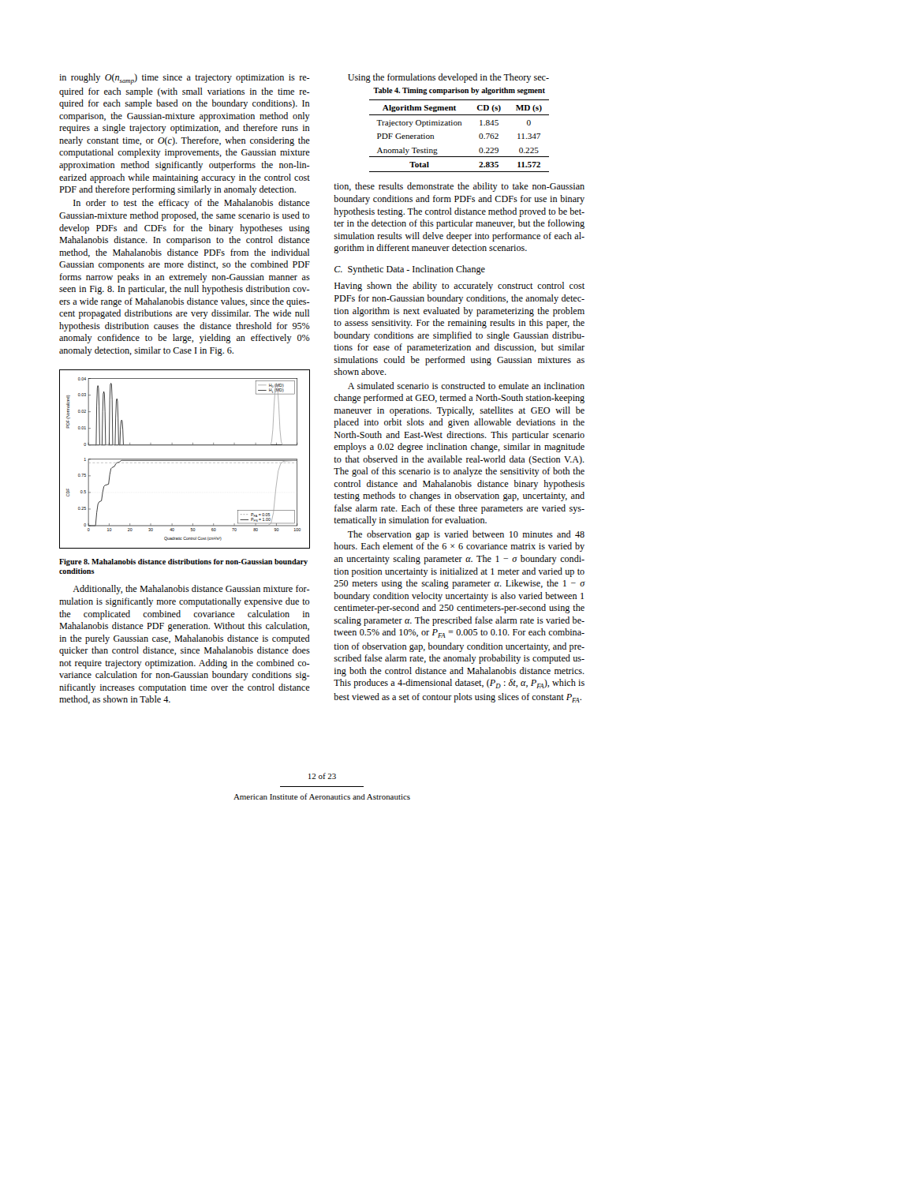in roughly O(nsamp) time since a trajectory optimization is required for each sample (with small variations in the time required for each sample based on the boundary conditions). In comparison, the Gaussian-mixture approximation method only requires a single trajectory optimization, and therefore runs in nearly constant time, or O(c). Therefore, when considering the computational complexity improvements, the Gaussian mixture approximation method significantly outperforms the non-linearized approach while maintaining accuracy in the control cost PDF and therefore performing similarly in anomaly detection.
In order to test the efficacy of the Mahalanobis distance Gaussian-mixture method proposed, the same scenario is used to develop PDFs and CDFs for the binary hypotheses using Mahalanobis distance. In comparison to the control distance method, the Mahalanobis distance PDFs from the individual Gaussian components are more distinct, so the combined PDF forms narrow peaks in an extremely non-Gaussian manner as seen in Fig. 8. In particular, the null hypothesis distribution covers a wide range of Mahalanobis distance values, since the quiescent propagated distributions are very dissimilar. The wide null hypothesis distribution causes the distance threshold for 95% anomaly confidence to be large, yielding an effectively 0% anomaly detection, similar to Case I in Fig. 6.
0 0.01 0.02 0.03 0.04 PDF (Normalized) H0 (MD) H1 (MD) 0 0.25 0.5 0.75 1 CDF 0 10 20 30 40 50 60 70 80 90 100 Quadratic Control Cost (cm²/s³) PFA = 0.05 PFN = 1.00
Figure 8. Mahalanobis distance distributions for non-Gaussian boundary conditions
Additionally, the Mahalanobis distance Gaussian mixture formulation is significantly more computationally expensive due to the complicated combined covariance calculation in Mahalanobis distance PDF generation. Without this calculation, in the purely Gaussian case, Mahalanobis distance is computed quicker than control distance, since Mahalanobis distance does not require trajectory optimization. Adding in the combined covariance calculation for non-Gaussian boundary conditions significantly increases computation time over the control distance method, as shown in Table 4.
Using the formulations developed in the Theory sec-
Table 4. Timing comparison by algorithm segment
| Algorithm Segment | CD (s) | MD (s) |
| --- | --- | --- |
| Trajectory Optimization | 1.845 | 0 |
| PDF Generation | 0.762 | 11.347 |
| Anomaly Testing | 0.229 | 0.225 |
| Total | 2.835 | 11.572 |
tion, these results demonstrate the ability to take non-Gaussian boundary conditions and form PDFs and CDFs for use in binary hypothesis testing. The control distance method proved to be better in the detection of this particular maneuver, but the following simulation results will delve deeper into performance of each algorithm in different maneuver detection scenarios.
C. Synthetic Data - Inclination Change
Having shown the ability to accurately construct control cost PDFs for non-Gaussian boundary conditions, the anomaly detection algorithm is next evaluated by parameterizing the problem to assess sensitivity. For the remaining results in this paper, the boundary conditions are simplified to single Gaussian distributions for ease of parameterization and discussion, but similar simulations could be performed using Gaussian mixtures as shown above.
A simulated scenario is constructed to emulate an inclination change performed at GEO, termed a North-South station-keeping maneuver in operations. Typically, satellites at GEO will be placed into orbit slots and given allowable deviations in the North-South and East-West directions. This particular scenario employs a 0.02 degree inclination change, similar in magnitude to that observed in the available real-world data (Section V.A). The goal of this scenario is to analyze the sensitivity of both the control distance and Mahalanobis distance binary hypothesis testing methods to changes in observation gap, uncertainty, and false alarm rate. Each of these three parameters are varied systematically in simulation for evaluation.
The observation gap is varied between 10 minutes and 48 hours. Each element of the 6 × 6 covariance matrix is varied by an uncertainty scaling parameter α. The 1 − σ boundary condition position uncertainty is initialized at 1 meter and varied up to 250 meters using the scaling parameter α. Likewise, the 1 − σ boundary condition velocity uncertainty is also varied between 1 centimeter-per-second and 250 centimeters-per-second using the scaling parameter α. The prescribed false alarm rate is varied between 0.5% and 10%, or PFA = 0.005 to 0.10. For each combination of observation gap, boundary condition uncertainty, and prescribed false alarm rate, the anomaly probability is computed using both the control distance and Mahalanobis distance metrics. This produces a 4-dimensional dataset, (PD : δt, α, PFA), which is best viewed as a set of contour plots using slices of constant PFA.
12 of 23
American Institute of Aeronautics and Astronautics